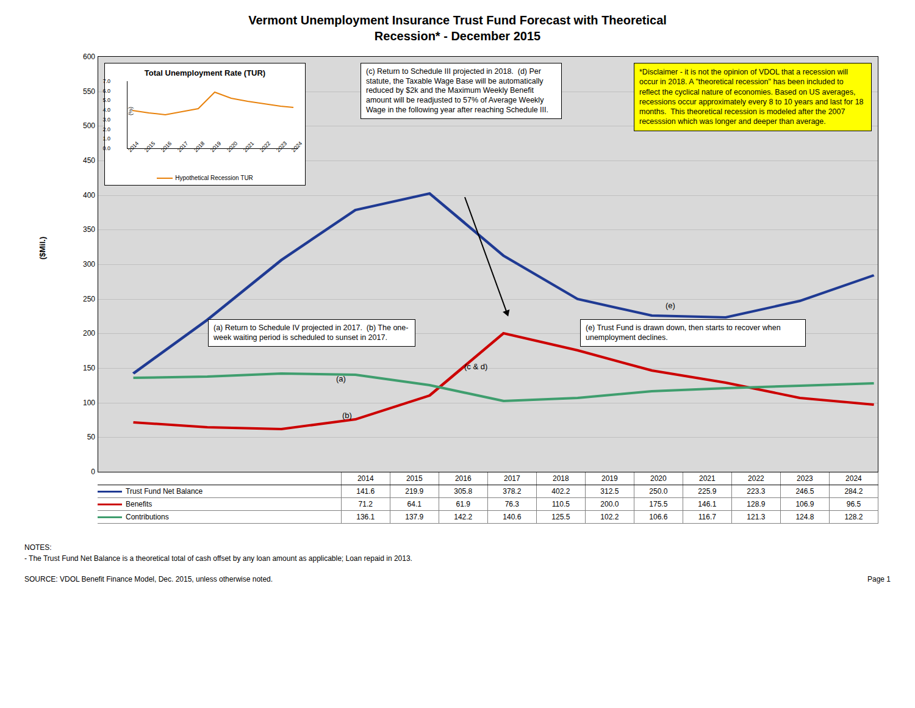Vermont Unemployment Insurance Trust Fund Forecast with Theoretical
Recession* - December 2015
($Mil.)
600 550 500 450 400 350 300 250 200 150 100 50 0
Total Unemployment Rate (TUR)
(%)
7.0 6.0 5.0 4.0 3.0 2.0 1.0 0.0
2014 2015 2016 2017 2018 2019 2020 2021 2022 2023 2024
Hypothetical Recession TUR
(c) Return to Schedule III projected in 2018. (d) Per statute, the Taxable Wage Base will be automatically reduced by $2k and the Maximum Weekly Benefit amount will be readjusted to 57% of Average Weekly Wage in the following year after reaching Schedule III.
*Disclaimer - it is not the opinion of VDOL that a recession will occur in 2018. A "theoretical recession" has been included to reflect the cyclical nature of economies. Based on US averages, recessions occur approximately every 8 to 10 years and last for 18 months. This theoretical recession is modeled after the 2007 recesssion which was longer and deeper than average.
(a) Return to Schedule IV projected in 2017. (b) The one-week waiting period is scheduled to sunset in 2017.
(e) Trust Fund is drawn down, then starts to recover when unemployment declines.
(a)
(b)
(c & d)
(e)
| | 2014 | 2015 | 2016 | 2017 | 2018 | 2019 | 2020 | 2021 | 2022 | 2023 | 2024 |
| --- | --- | --- | --- | --- | --- | --- | --- | --- | --- | --- | --- |
| Trust Fund Net Balance | 141.6 | 219.9 | 305.8 | 378.2 | 402.2 | 312.5 | 250.0 | 225.9 | 223.3 | 246.5 | 284.2 |
| Benefits | 71.2 | 64.1 | 61.9 | 76.3 | 110.5 | 200.0 | 175.5 | 146.1 | 128.9 | 106.9 | 96.5 |
| Contributions | 136.1 | 137.9 | 142.2 | 140.6 | 125.5 | 102.2 | 106.6 | 116.7 | 121.3 | 124.8 | 128.2 |
NOTES:
- The Trust Fund Net Balance is a theoretical total of cash offset by any loan amount as applicable; Loan repaid in 2013.
SOURCE: VDOL Benefit Finance Model, Dec. 2015, unless otherwise noted.
Page 1